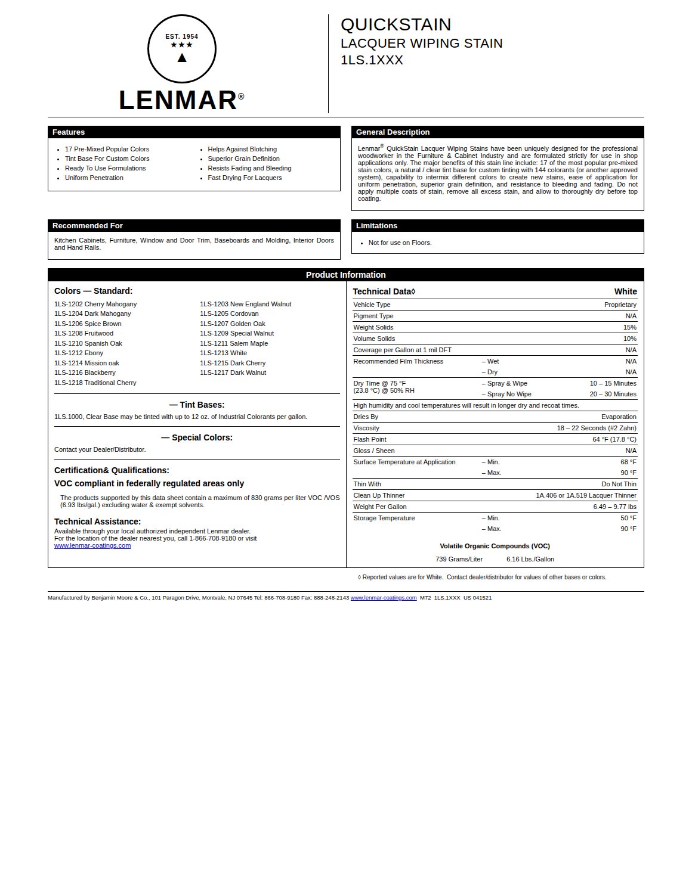EST. 1954
★★★
▲
LENMAR®
QUICKSTAIN
LACQUER WIPING STAIN
1LS.1XXX
Features
17 Pre-Mixed Popular Colors
Tint Base For Custom Colors
Ready To Use Formulations
Uniform Penetration
Helps Against Blotching
Superior Grain Definition
Resists Fading and Bleeding
Fast Drying For Lacquers
General Description
Lenmar® QuickStain Lacquer Wiping Stains have been uniquely designed for the professional woodworker in the Furniture & Cabinet Industry and are formulated strictly for use in shop applications only. The major benefits of this stain line include: 17 of the most popular pre-mixed stain colors, a natural / clear tint base for custom tinting with 144 colorants (or another approved system), capability to intermix different colors to create new stains, ease of application for uniform penetration, superior grain definition, and resistance to bleeding and fading. Do not apply multiple coats of stain, remove all excess stain, and allow to thoroughly dry before top coating.
Recommended For
Kitchen Cabinets, Furniture, Window and Door Trim, Baseboards and Molding, Interior Doors and Hand Rails.
Limitations
Not for use on Floors.
Product Information
Colors — Standard:
1LS-1202 Cherry Mahogany
1LS-1204 Dark Mahogany
1LS-1206 Spice Brown
1LS-1208 Fruitwood
1LS-1210 Spanish Oak
1LS-1212 Ebony
1LS-1214 Mission oak
1LS-1216 Blackberry
1LS-1218 Traditional Cherry
1LS-1203 New England Walnut
1LS-1205 Cordovan
1LS-1207 Golden Oak
1LS-1209 Special Walnut
1LS-1211 Salem Maple
1LS-1213 White
1LS-1215 Dark Cherry
1LS-1217 Dark Walnut
— Tint Bases:
1LS.1000, Clear Base may be tinted with up to 12 oz. of Industrial Colorants per gallon.
— Special Colors:
Contact your Dealer/Distributor.
Certification& Qualifications:
VOC compliant in federally regulated areas only
The products supported by this data sheet contain a maximum of 830 grams per liter VOC /VOS (6.93 lbs/gal.) excluding water & exempt solvents.
Technical Assistance:
Available through your local authorized independent Lenmar dealer.
For the location of the dealer nearest you, call 1-866-708-9180 or visit
www.lenmar-coatings.com
| Technical Data◊ | White |
| --- | --- |
| Vehicle Type | Proprietary |
| Pigment Type | N/A |
| Weight Solids | 15% |
| Volume Solids | 10% |
| Coverage per Gallon at 1 mil DFT | N/A |
| Recommended Film Thickness | – Wet | N/A |
| – Dry | N/A |
| Dry Time @ 75 °F (23.8 °C) @ 50% RH | – Spray & Wipe | 10 – 15 Minutes |
| – Spray No Wipe | 20 – 30 Minutes |
| High humidity and cool temperatures will result in longer dry and recoat times. |
| Dries By | Evaporation |
| Viscosity | 18 – 22 Seconds (#2 Zahn) |
| Flash Point | 64 °F (17.8 °C) |
| Gloss / Sheen | N/A |
| Surface Temperature at Application | – Min. | 68 °F |
| – Max. | 90 °F |
| Thin With | Do Not Thin |
| Clean Up Thinner | 1A.406 or 1A.519 Lacquer Thinner |
| Weight Per Gallon | 6.49 – 9.77 lbs |
| Storage Temperature | – Min. | 50 °F |
| – Max. | 90 °F |
Volatile Organic Compounds (VOC)
739 Grams/Liter 6.16 Lbs./Gallon
◊ Reported values are for White. Contact dealer/distributor for values of other bases or colors.
Manufactured by Benjamin Moore & Co., 101 Paragon Drive, Montvale, NJ 07645 Tel: 866-708-9180 Fax: 888-248-2143 www.lenmar-coatings.com M72 1LS.1XXX US 041521